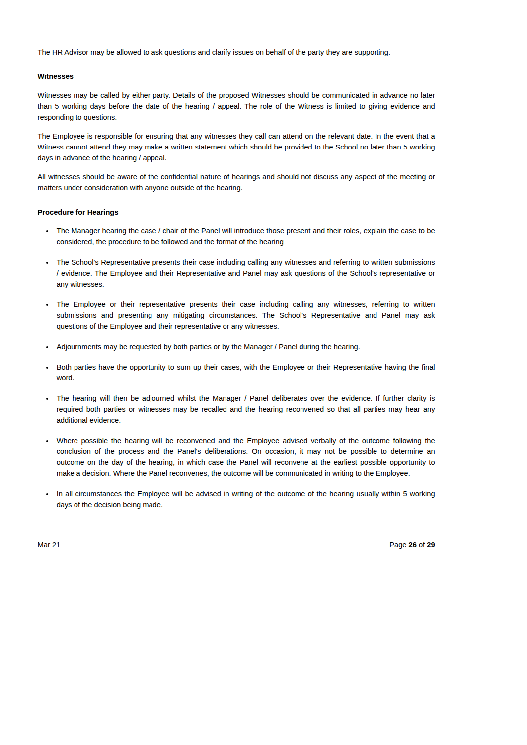The HR Advisor may be allowed to ask questions and clarify issues on behalf of the party they are supporting.
Witnesses
Witnesses may be called by either party. Details of the proposed Witnesses should be communicated in advance no later than 5 working days before the date of the hearing / appeal. The role of the Witness is limited to giving evidence and responding to questions.
The Employee is responsible for ensuring that any witnesses they call can attend on the relevant date. In the event that a Witness cannot attend they may make a written statement which should be provided to the School no later than 5 working days in advance of the hearing / appeal.
All witnesses should be aware of the confidential nature of hearings and should not discuss any aspect of the meeting or matters under consideration with anyone outside of the hearing.
Procedure for Hearings
The Manager hearing the case / chair of the Panel will introduce those present and their roles, explain the case to be considered, the procedure to be followed and the format of the hearing
The School's Representative presents their case including calling any witnesses and referring to written submissions / evidence. The Employee and their Representative and Panel may ask questions of the School's representative or any witnesses.
The Employee or their representative presents their case including calling any witnesses, referring to written submissions and presenting any mitigating circumstances. The School's Representative and Panel may ask questions of the Employee and their representative or any witnesses.
Adjournments may be requested by both parties or by the Manager / Panel during the hearing.
Both parties have the opportunity to sum up their cases, with the Employee or their Representative having the final word.
The hearing will then be adjourned whilst the Manager / Panel deliberates over the evidence. If further clarity is required both parties or witnesses may be recalled and the hearing reconvened so that all parties may hear any additional evidence.
Where possible the hearing will be reconvened and the Employee advised verbally of the outcome following the conclusion of the process and the Panel's deliberations. On occasion, it may not be possible to determine an outcome on the day of the hearing, in which case the Panel will reconvene at the earliest possible opportunity to make a decision. Where the Panel reconvenes, the outcome will be communicated in writing to the Employee.
In all circumstances the Employee will be advised in writing of the outcome of the hearing usually within 5 working days of the decision being made.
Mar 21 Page 26 of 29